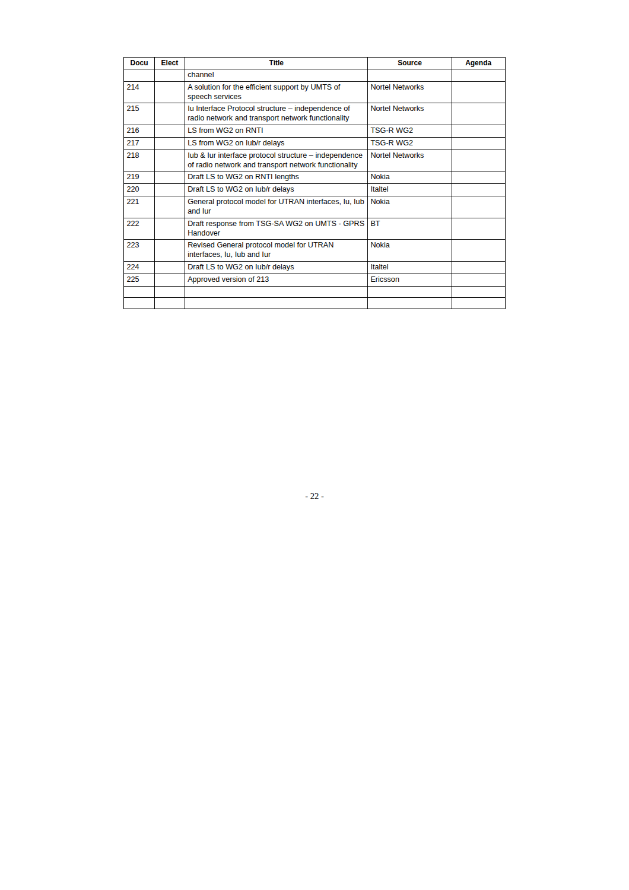| Docu | Elect | Title | Source | Agenda |
| --- | --- | --- | --- | --- |
| | | channel | | |
| 214 | | A solution for the efficient support by UMTS of speech services | Nortel Networks | |
| 215 | | Iu Interface Protocol structure – independence of radio network and transport network functionality | Nortel Networks | |
| 216 | | LS from WG2 on RNTI | TSG-R WG2 | |
| 217 | | LS from WG2 on Iub/r delays | TSG-R WG2 | |
| 218 | | Iub & Iur interface protocol structure – independence of radio network and transport network functionality | Nortel Networks | |
| 219 | | Draft LS to WG2 on RNTI lengths | Nokia | |
| 220 | | Draft LS to WG2 on Iub/r delays | Italtel | |
| 221 | | General protocol model for UTRAN interfaces, Iu, Iub and Iur | Nokia | |
| 222 | | Draft response from TSG-SA WG2 on UMTS - GPRS Handover | BT | |
| 223 | | Revised General protocol model for UTRAN interfaces, Iu, Iub and Iur | Nokia | |
| 224 | | Draft LS to WG2 on Iub/r delays | Italtel | |
| 225 | | Approved version of 213 | Ericsson | |
- 22 -